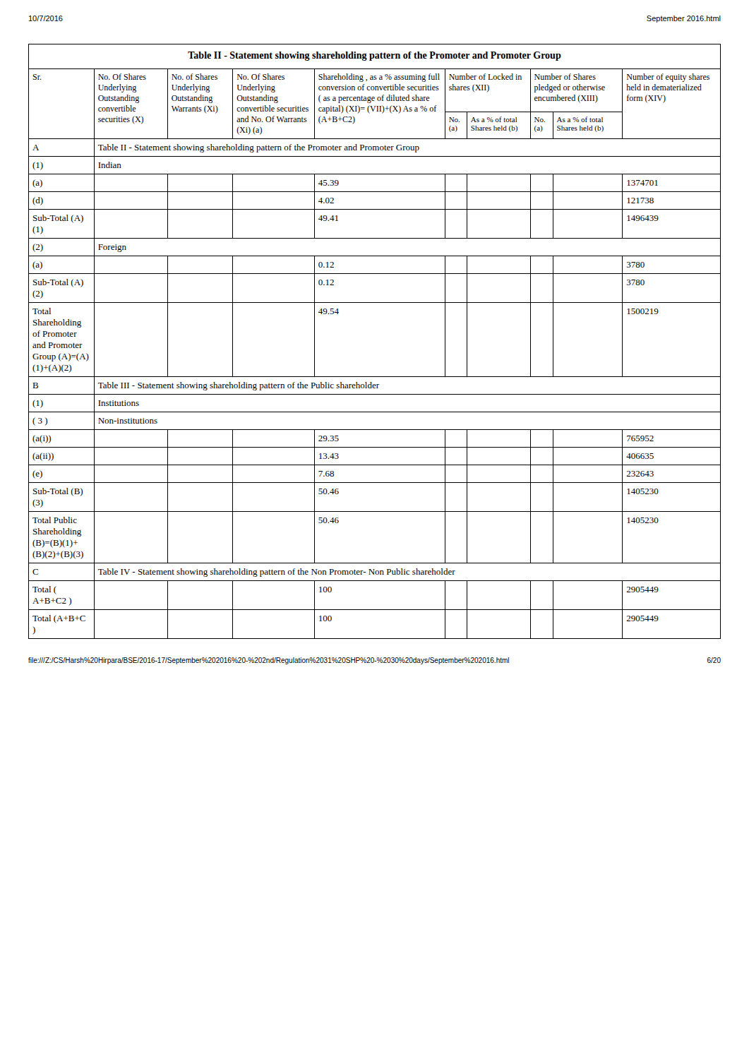10/7/2016 September 2016.html
Table II - Statement showing shareholding pattern of the Promoter and Promoter Group
| Sr. | No. Of Shares Underlying Outstanding convertible securities (X) | No. of Shares Underlying Outstanding Warrants (Xi) | No. Of Shares Underlying Outstanding convertible securities and No. Of Warrants (Xi) (a) | Shareholding , as a % assuming full conversion of convertible securities ( as a percentage of diluted share capital) (XI)= (VII)+(X) As a % of (A+B+C2) | Number of Locked in shares (XII) | Number of Shares pledged or otherwise encumbered (XIII) | Number of equity shares held in dematerialized form (XIV) |
| --- | --- | --- | --- | --- | --- | --- | --- |
| No. (a) | As a % of total Shares held (b) | No. (a) | As a % of total Shares held (b) |
| A | Table II - Statement showing shareholding pattern of the Promoter and Promoter Group |
| (1) | Indian |
| (a) | | | | 45.39 | | | | | 1374701 |
| (d) | | | | 4.02 | | | | | 121738 |
| Sub-Total (A)(1) | | | | 49.41 | | | | | 1496439 |
| (2) | Foreign |
| (a) | | | | 0.12 | | | | | 3780 |
| Sub-Total (A)(2) | | | | 0.12 | | | | | 3780 |
| Total Shareholding of Promoter and Promoter Group (A)=(A)(1)+(A)(2) | | | | 49.54 | | | | | 1500219 |
| B | Table III - Statement showing shareholding pattern of the Public shareholder |
| (1) | Institutions |
| ( 3 ) | Non-institutions |
| (a(i)) | | | | 29.35 | | | | | 765952 |
| (a(ii)) | | | | 13.43 | | | | | 406635 |
| (e) | | | | 7.68 | | | | | 232643 |
| Sub-Total (B)(3) | | | | 50.46 | | | | | 1405230 |
| Total Public Shareholding (B)=(B)(1)+(B)(2)+(B)(3) | | | | 50.46 | | | | | 1405230 |
| C | Table IV - Statement showing shareholding pattern of the Non Promoter- Non Public shareholder |
| Total ( A+B+C2 ) | | | | 100 | | | | | 2905449 |
| Total (A+B+C ) | | | | 100 | | | | | 2905449 |
file:///Z:/CS/Harsh%20Hirpara/BSE/2016-17/September%202016%20-%202nd/Regulation%2031%20SHP%20-%2030%20days/September%202016.html 6/20